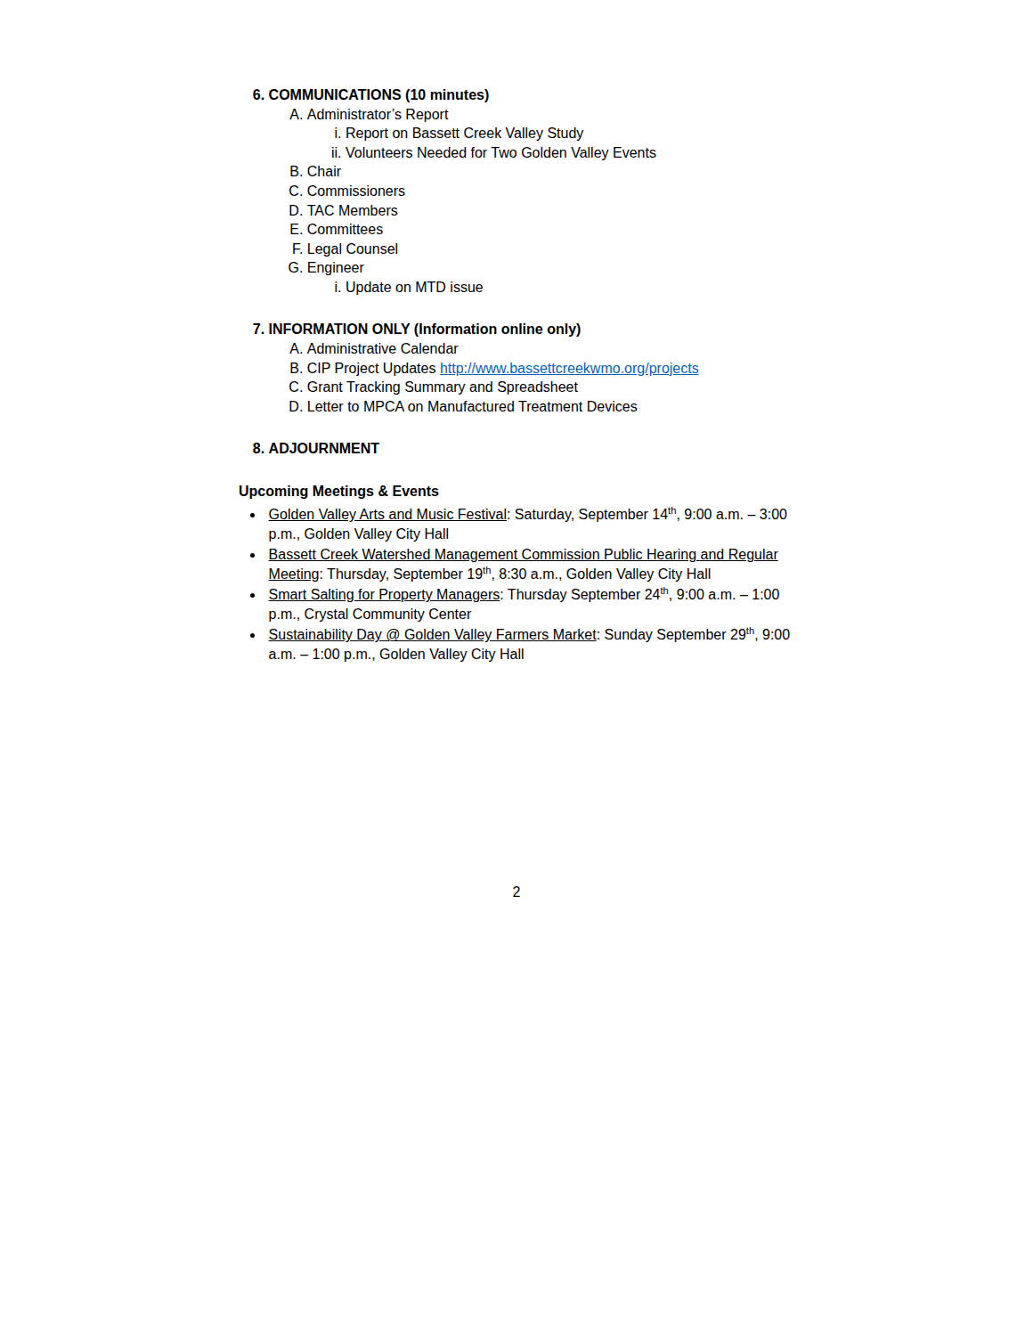COMMUNICATIONS (10 minutes)
Administrator’s Report
Report on Bassett Creek Valley Study
Volunteers Needed for Two Golden Valley Events
Chair
Commissioners
TAC Members
Committees
Legal Counsel
Engineer
Update on MTD issue
INFORMATION ONLY (Information online only)
Administrative Calendar
CIP Project Updates http://www.bassettcreekwmo.org/projects
Grant Tracking Summary and Spreadsheet
Letter to MPCA on Manufactured Treatment Devices
ADJOURNMENT
Upcoming Meetings & Events
Golden Valley Arts and Music Festival: Saturday, September 14th, 9:00 a.m. – 3:00 p.m., Golden Valley City Hall
Bassett Creek Watershed Management Commission Public Hearing and Regular Meeting: Thursday, September 19th, 8:30 a.m., Golden Valley City Hall
Smart Salting for Property Managers: Thursday September 24th, 9:00 a.m. – 1:00 p.m., Crystal Community Center
Sustainability Day @ Golden Valley Farmers Market: Sunday September 29th, 9:00 a.m. – 1:00 p.m., Golden Valley City Hall
2